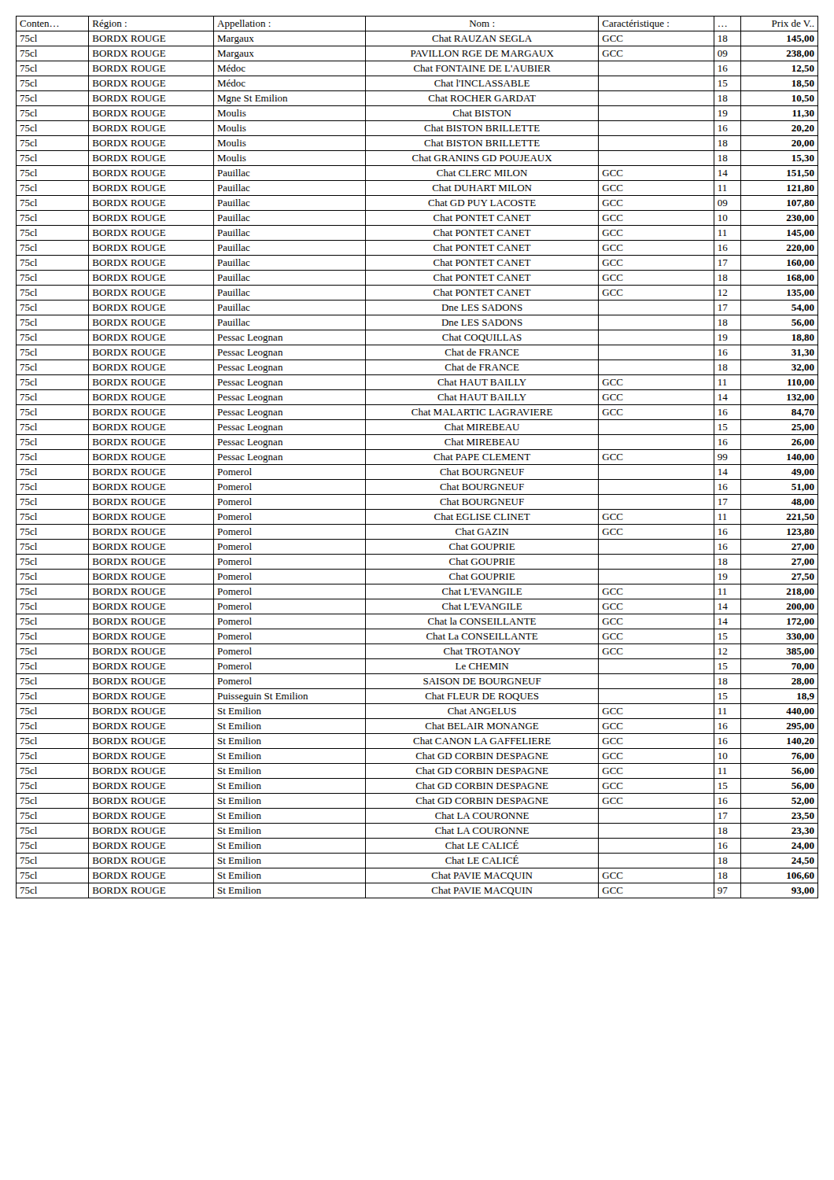| Conten… | Région : | Appellation : | Nom : | Caractéristique : | … | Prix de V.. |
| --- | --- | --- | --- | --- | --- | --- |
| 75cl | BORDX ROUGE | Margaux | Chat RAUZAN SEGLA | GCC | 18 | 145,00 |
| 75cl | BORDX ROUGE | Margaux | PAVILLON RGE DE MARGAUX | GCC | 09 | 238,00 |
| 75cl | BORDX ROUGE | Médoc | Chat FONTAINE DE L'AUBIER | | 16 | 12,50 |
| 75cl | BORDX ROUGE | Médoc | Chat l'INCLASSABLE | | 15 | 18,50 |
| 75cl | BORDX ROUGE | Mgne St Emilion | Chat ROCHER GARDAT | | 18 | 10,50 |
| 75cl | BORDX ROUGE | Moulis | Chat BISTON | | 19 | 11,30 |
| 75cl | BORDX ROUGE | Moulis | Chat BISTON BRILLETTE | | 16 | 20,20 |
| 75cl | BORDX ROUGE | Moulis | Chat BISTON BRILLETTE | | 18 | 20,00 |
| 75cl | BORDX ROUGE | Moulis | Chat GRANINS GD POUJEAUX | | 18 | 15,30 |
| 75cl | BORDX ROUGE | Pauillac | Chat CLERC MILON | GCC | 14 | 151,50 |
| 75cl | BORDX ROUGE | Pauillac | Chat DUHART MILON | GCC | 11 | 121,80 |
| 75cl | BORDX ROUGE | Pauillac | Chat GD PUY LACOSTE | GCC | 09 | 107,80 |
| 75cl | BORDX ROUGE | Pauillac | Chat PONTET CANET | GCC | 10 | 230,00 |
| 75cl | BORDX ROUGE | Pauillac | Chat PONTET CANET | GCC | 11 | 145,00 |
| 75cl | BORDX ROUGE | Pauillac | Chat PONTET CANET | GCC | 16 | 220,00 |
| 75cl | BORDX ROUGE | Pauillac | Chat PONTET CANET | GCC | 17 | 160,00 |
| 75cl | BORDX ROUGE | Pauillac | Chat PONTET CANET | GCC | 18 | 168,00 |
| 75cl | BORDX ROUGE | Pauillac | Chat PONTET CANET | GCC | 12 | 135,00 |
| 75cl | BORDX ROUGE | Pauillac | Dne LES SADONS | | 17 | 54,00 |
| 75cl | BORDX ROUGE | Pauillac | Dne LES SADONS | | 18 | 56,00 |
| 75cl | BORDX ROUGE | Pessac Leognan | Chat COQUILLAS | | 19 | 18,80 |
| 75cl | BORDX ROUGE | Pessac Leognan | Chat de FRANCE | | 16 | 31,30 |
| 75cl | BORDX ROUGE | Pessac Leognan | Chat de FRANCE | | 18 | 32,00 |
| 75cl | BORDX ROUGE | Pessac Leognan | Chat HAUT BAILLY | GCC | 11 | 110,00 |
| 75cl | BORDX ROUGE | Pessac Leognan | Chat HAUT BAILLY | GCC | 14 | 132,00 |
| 75cl | BORDX ROUGE | Pessac Leognan | Chat MALARTIC LAGRAVIERE | GCC | 16 | 84,70 |
| 75cl | BORDX ROUGE | Pessac Leognan | Chat MIREBEAU | | 15 | 25,00 |
| 75cl | BORDX ROUGE | Pessac Leognan | Chat MIREBEAU | | 16 | 26,00 |
| 75cl | BORDX ROUGE | Pessac Leognan | Chat PAPE CLEMENT | GCC | 99 | 140,00 |
| 75cl | BORDX ROUGE | Pomerol | Chat BOURGNEUF | | 14 | 49,00 |
| 75cl | BORDX ROUGE | Pomerol | Chat BOURGNEUF | | 16 | 51,00 |
| 75cl | BORDX ROUGE | Pomerol | Chat BOURGNEUF | | 17 | 48,00 |
| 75cl | BORDX ROUGE | Pomerol | Chat EGLISE CLINET | GCC | 11 | 221,50 |
| 75cl | BORDX ROUGE | Pomerol | Chat GAZIN | GCC | 16 | 123,80 |
| 75cl | BORDX ROUGE | Pomerol | Chat GOUPRIE | | 16 | 27,00 |
| 75cl | BORDX ROUGE | Pomerol | Chat GOUPRIE | | 18 | 27,00 |
| 75cl | BORDX ROUGE | Pomerol | Chat GOUPRIE | | 19 | 27,50 |
| 75cl | BORDX ROUGE | Pomerol | Chat L'EVANGILE | GCC | 11 | 218,00 |
| 75cl | BORDX ROUGE | Pomerol | Chat L'EVANGILE | GCC | 14 | 200,00 |
| 75cl | BORDX ROUGE | Pomerol | Chat la CONSEILLANTE | GCC | 14 | 172,00 |
| 75cl | BORDX ROUGE | Pomerol | Chat La CONSEILLANTE | GCC | 15 | 330,00 |
| 75cl | BORDX ROUGE | Pomerol | Chat TROTANOY | GCC | 12 | 385,00 |
| 75cl | BORDX ROUGE | Pomerol | Le CHEMIN | | 15 | 70,00 |
| 75cl | BORDX ROUGE | Pomerol | SAISON DE BOURGNEUF | | 18 | 28,00 |
| 75cl | BORDX ROUGE | Puisseguin St Emilion | Chat FLEUR DE ROQUES | | 15 | 18,9 |
| 75cl | BORDX ROUGE | St Emilion | Chat ANGELUS | GCC | 11 | 440,00 |
| 75cl | BORDX ROUGE | St Emilion | Chat BELAIR MONANGE | GCC | 16 | 295,00 |
| 75cl | BORDX ROUGE | St Emilion | Chat CANON LA GAFFELIERE | GCC | 16 | 140,20 |
| 75cl | BORDX ROUGE | St Emilion | Chat GD CORBIN DESPAGNE | GCC | 10 | 76,00 |
| 75cl | BORDX ROUGE | St Emilion | Chat GD CORBIN DESPAGNE | GCC | 11 | 56,00 |
| 75cl | BORDX ROUGE | St Emilion | Chat GD CORBIN DESPAGNE | GCC | 15 | 56,00 |
| 75cl | BORDX ROUGE | St Emilion | Chat GD CORBIN DESPAGNE | GCC | 16 | 52,00 |
| 75cl | BORDX ROUGE | St Emilion | Chat LA COURONNE | | 17 | 23,50 |
| 75cl | BORDX ROUGE | St Emilion | Chat LA COURONNE | | 18 | 23,30 |
| 75cl | BORDX ROUGE | St Emilion | Chat LE CALICÉ | | 16 | 24,00 |
| 75cl | BORDX ROUGE | St Emilion | Chat LE CALICÉ | | 18 | 24,50 |
| 75cl | BORDX ROUGE | St Emilion | Chat PAVIE MACQUIN | GCC | 18 | 106,60 |
| 75cl | BORDX ROUGE | St Emilion | Chat PAVIE MACQUIN | GCC | 97 | 93,00 |